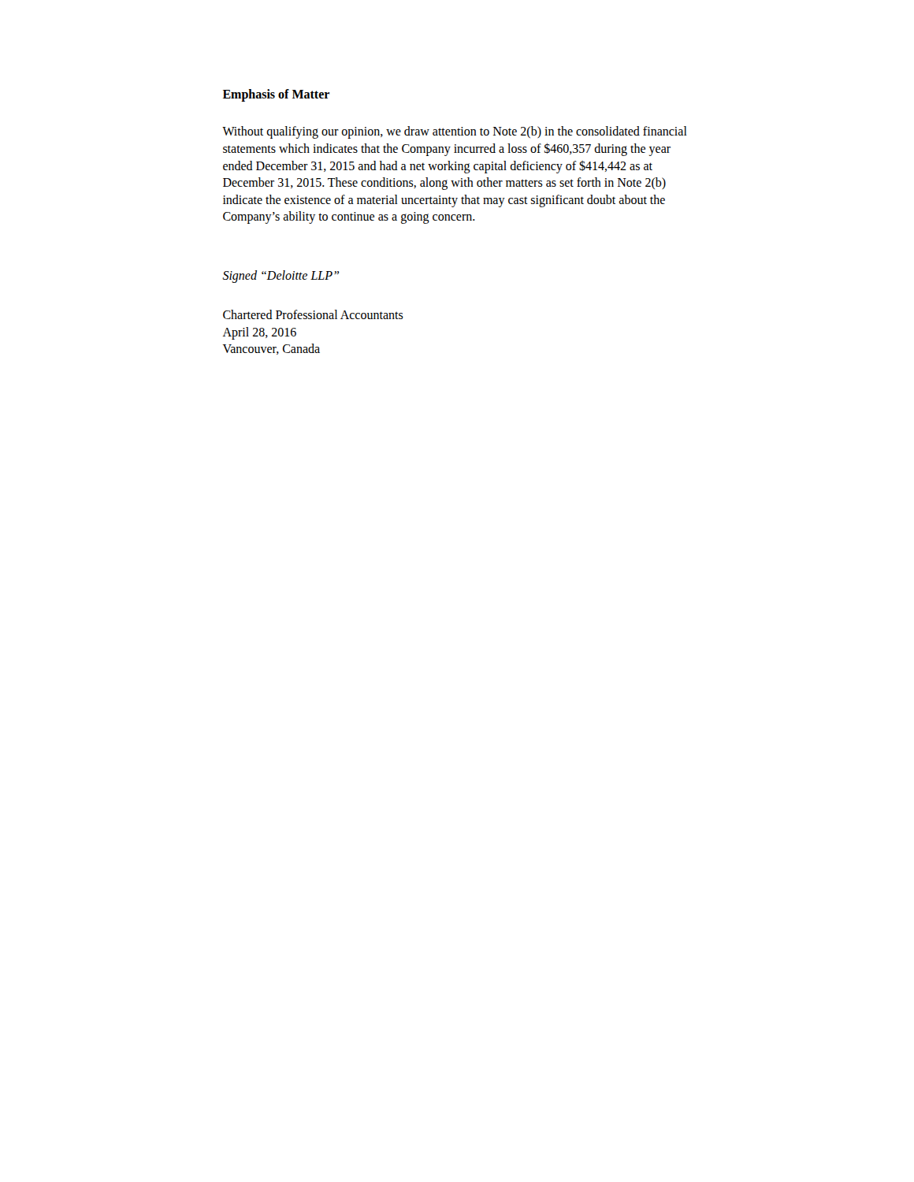Emphasis of Matter
Without qualifying our opinion, we draw attention to Note 2(b) in the consolidated financial statements which indicates that the Company incurred a loss of $460,357 during the year ended December 31, 2015 and had a net working capital deficiency of $414,442 as at December 31, 2015. These conditions, along with other matters as set forth in Note 2(b) indicate the existence of a material uncertainty that may cast significant doubt about the Company’s ability to continue as a going concern.
Signed “Deloitte LLP”
Chartered Professional Accountants April 28, 2016 Vancouver, Canada